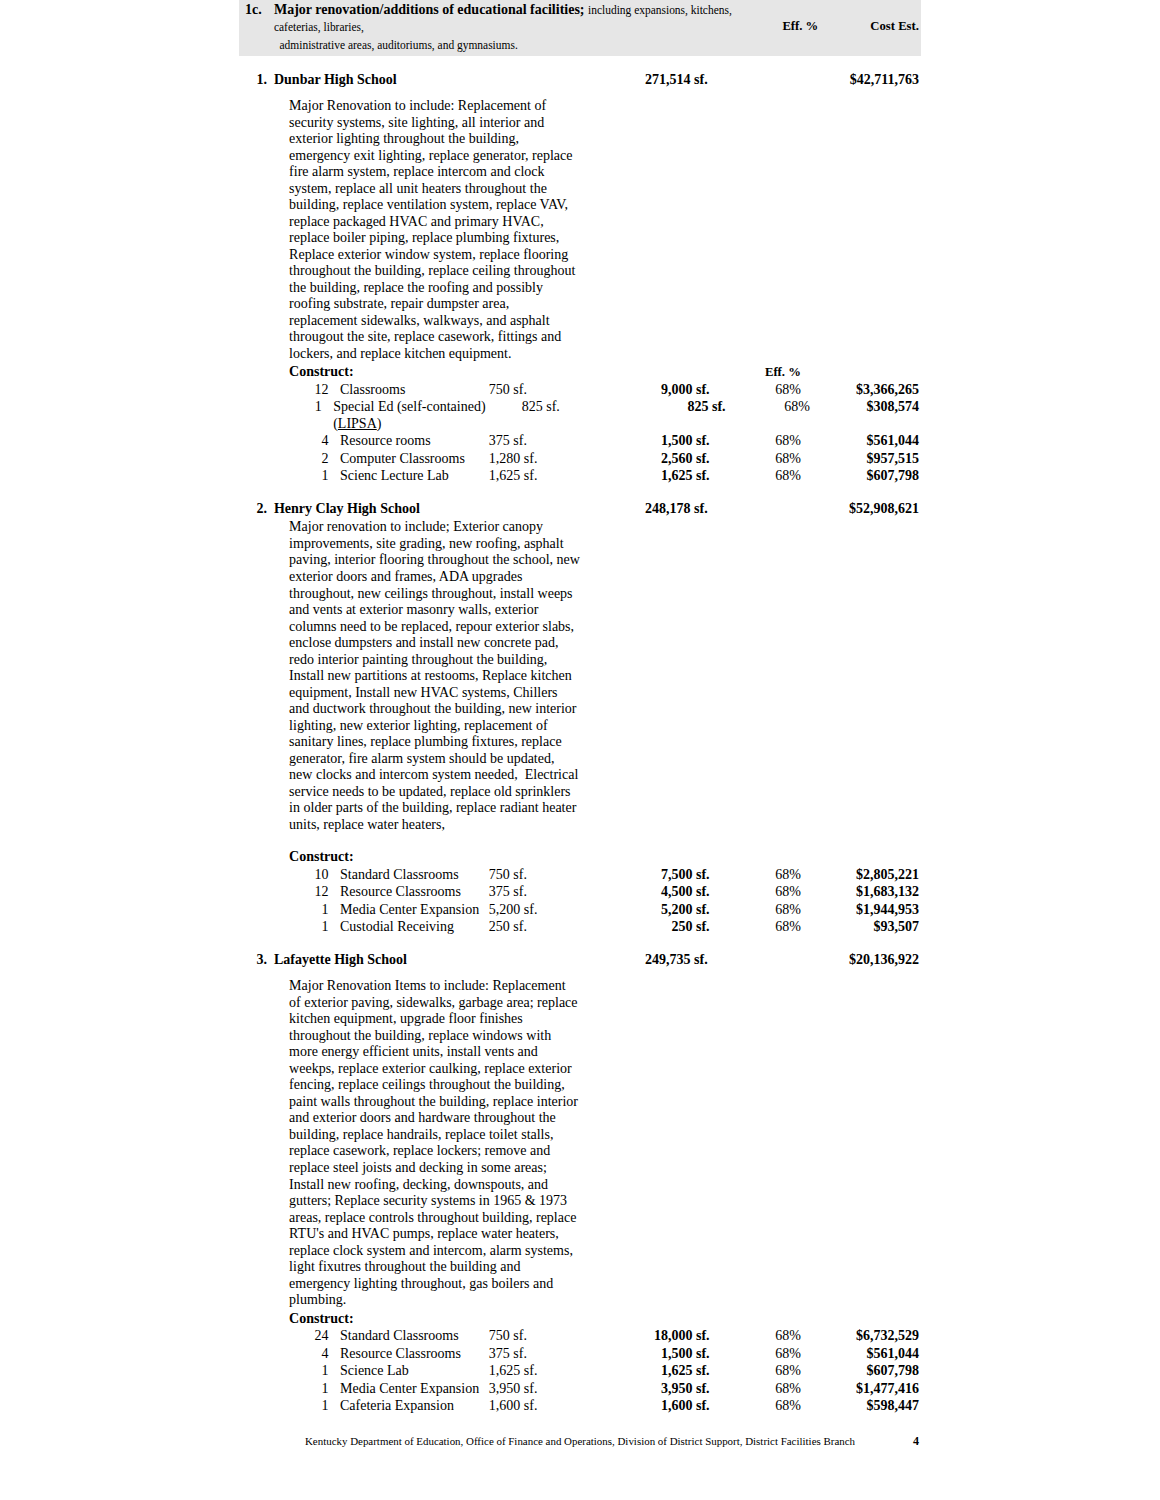1c.
Major renovation/additions of educational facilities; including expansions, kitchens, cafeterias, libraries,
Eff. %
Cost Est.
administrative areas, auditoriums, and gymnasiums.
1. Dunbar High School
271,514 sf.
$42,711,763
Major Renovation to include: Replacement of security systems, site lighting, all interior and exterior lighting throughout the building, emergency exit lighting, replace generator, replace fire alarm system, replace intercom and clock system, replace all unit heaters throughout the building, replace ventilation system, replace VAV, replace packaged HVAC and primary HVAC, replace boiler piping, replace plumbing fixtures, Replace exterior window system, replace flooring throughout the building, replace ceiling throughout the building, replace the roofing and possibly roofing substrate, repair dumpster area, replacement sidewalks, walkways, and asphalt througout the site, replace casework, fittings and lockers, and replace kitchen equipment.
Construct:
Eff. %
12
Classrooms
750 sf.
9,000 sf.
68%
$3,366,265
1
Special Ed (self-contained) (LIPSA)
825 sf.
825 sf.
68%
$308,574
4
Resource rooms
375 sf.
1,500 sf.
68%
$561,044
2
Computer Classrooms
1,280 sf.
2,560 sf.
68%
$957,515
1
Scienc Lecture Lab
1,625 sf.
1,625 sf.
68%
$607,798
2. Henry Clay High School
248,178 sf.
$52,908,621
Major renovation to include; Exterior canopy improvements, site grading, new roofing, asphalt paving, interior flooring throughout the school, new exterior doors and frames, ADA upgrades throughout, new ceilings throughout, install weeps and vents at exterior masonry walls, exterior columns need to be replaced, repour exterior slabs, enclose dumpsters and install new concrete pad, redo interior painting throughout the building, Install new partitions at restooms, Replace kitchen equipment, Install new HVAC systems, Chillers and ductwork throughout the building, new interior lighting, new exterior lighting, replacement of sanitary lines, replace plumbing fixtures, replace generator, fire alarm system should be updated, new clocks and intercom system needed, Electrical service needs to be updated, replace old sprinklers in older parts of the building, replace radiant heater units, replace water heaters,
Construct:
10
Standard Classrooms
750 sf.
7,500 sf.
68%
$2,805,221
12
Resource Classrooms
375 sf.
4,500 sf.
68%
$1,683,132
1
Media Center Expansion
5,200 sf.
5,200 sf.
68%
$1,944,953
1
Custodial Receiving
250 sf.
250 sf.
68%
$93,507
3. Lafayette High School
249,735 sf.
$20,136,922
Major Renovation Items to include: Replacement of exterior paving, sidewalks, garbage area; replace kitchen equipment, upgrade floor finishes throughout the building, replace windows with more energy efficient units, install vents and weekps, replace exterior caulking, replace exterior fencing, replace ceilings throughout the building, paint walls throughout the building, replace interior and exterior doors and hardware throughout the building, replace handrails, replace toilet stalls, replace casework, replace lockers; remove and replace steel joists and decking in some areas; Install new roofing, decking, downspouts, and gutters; Replace security systems in 1965 & 1973 areas, replace controls throughout building, replace RTU's and HVAC pumps, replace water heaters, replace clock system and intercom, alarm systems, light fixutres throughout the building and emergency lighting throughout, gas boilers and plumbing.
Construct:
24
Standard Classrooms
750 sf.
18,000 sf.
68%
$6,732,529
4
Resource Classrooms
375 sf.
1,500 sf.
68%
$561,044
1
Science Lab
1,625 sf.
1,625 sf.
68%
$607,798
1
Media Center Expansion
3,950 sf.
3,950 sf.
68%
$1,477,416
1
Cafeteria Expansion
1,600 sf.
1,600 sf.
68%
$598,447
Kentucky Department of Education, Office of Finance and Operations, Division of District Support, District Facilities Branch 4